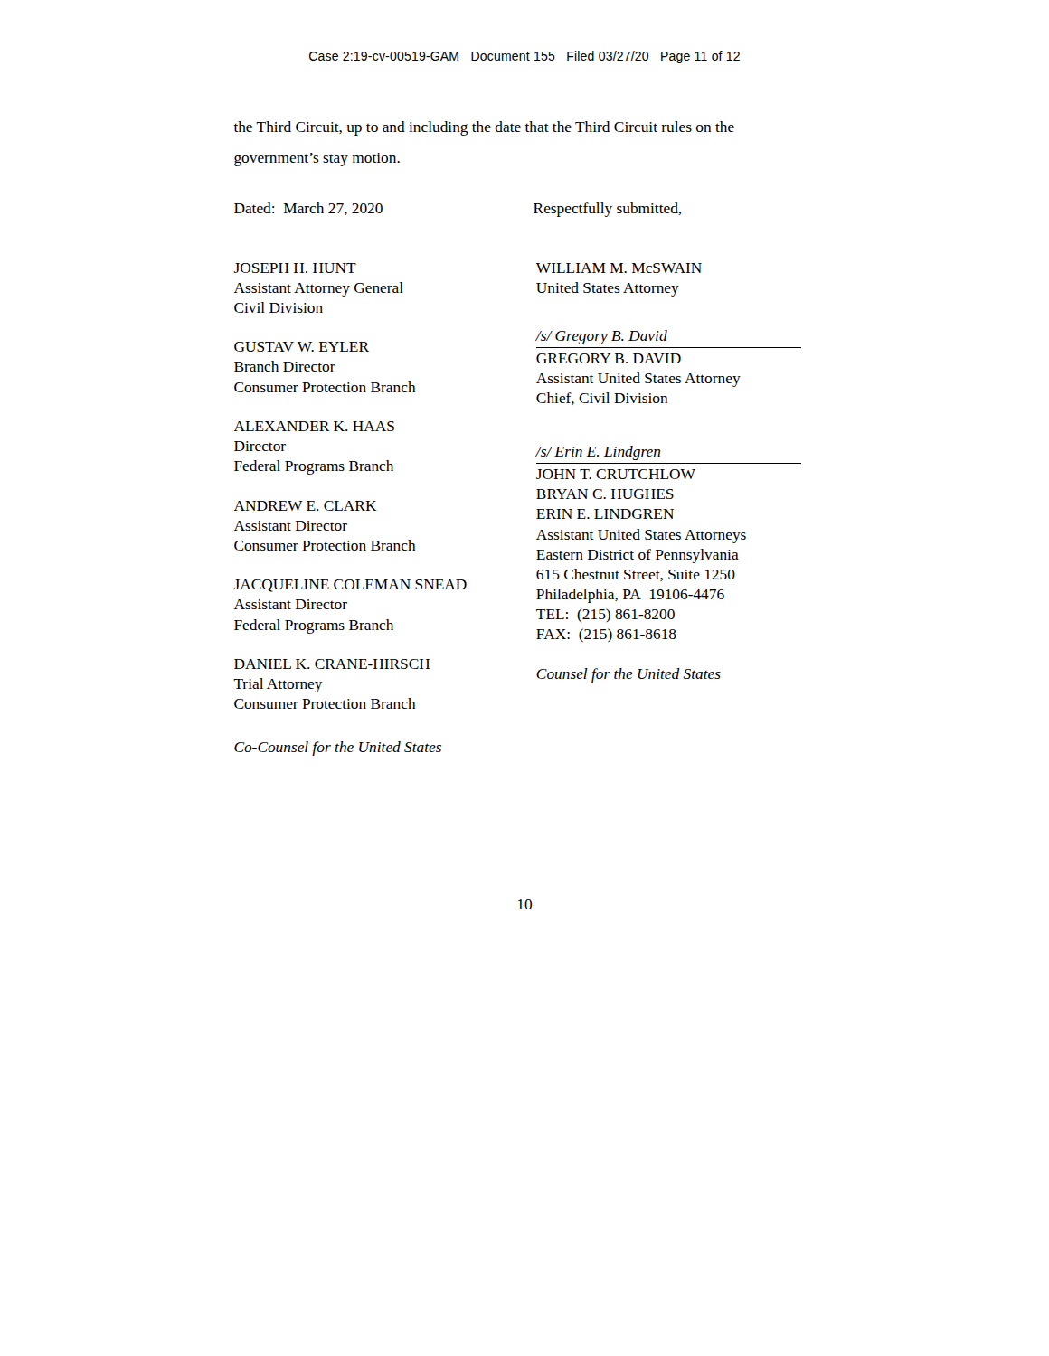Case 2:19-cv-00519-GAM Document 155 Filed 03/27/20 Page 11 of 12
the Third Circuit, up to and including the date that the Third Circuit rules on the government’s stay motion.
Dated: March 27, 2020
Respectfully submitted,
| JOSEPH H. HUNT Assistant Attorney General Civil Division GUSTAV W. EYLER Branch Director Consumer Protection Branch ALEXANDER K. HAAS Director Federal Programs Branch ANDREW E. CLARK Assistant Director Consumer Protection Branch JACQUELINE COLEMAN SNEAD Assistant Director Federal Programs Branch DANIEL K. CRANE-HIRSCH Trial Attorney Consumer Protection Branch | | WILLIAM M. McSWAIN United States Attorney /s/ Gregory B. David GREGORY B. DAVID Assistant United States Attorney Chief, Civil Division /s/ Erin E. Lindgren JOHN T. CRUTCHLOW BRYAN C. HUGHES ERIN E. LINDGREN Assistant United States Attorneys Eastern District of Pennsylvania 615 Chestnut Street, Suite 1250 Philadelphia, PA 19106-4476 TEL: (215) 861-8200 FAX: (215) 861-8618 Counsel for the United States |
Co-Counsel for the United States
10